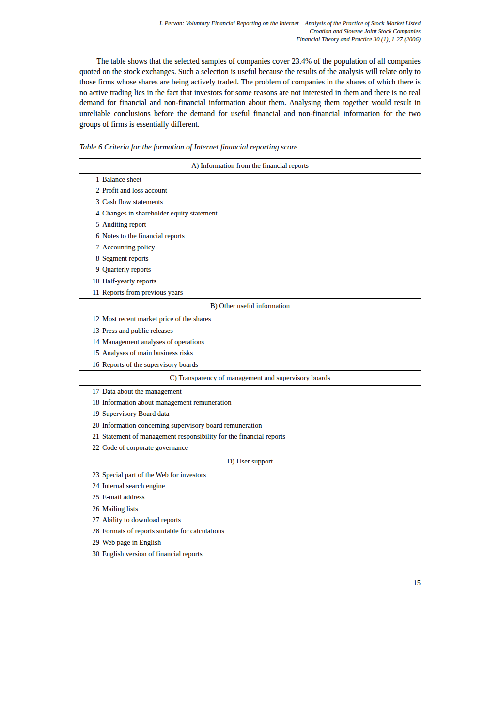I. Pervan: Voluntary Financial Reporting on the Internet – Analysis of the Practice of Stock-Market Listed
Croatian and Slovene Joint Stock Companies
Financial Theory and Practice 30 (1), 1-27 (2006)
The table shows that the selected samples of companies cover 23.4% of the population of all companies quoted on the stock exchanges. Such a selection is useful because the results of the analysis will relate only to those firms whose shares are being actively traded. The problem of companies in the shares of which there is no active trading lies in the fact that investors for some reasons are not interested in them and there is no real demand for financial and non-financial information about them. Analysing them together would result in unreliable conclusions before the demand for useful financial and non-financial information for the two groups of firms is essentially different.
Table 6 Criteria for the formation of Internet financial reporting score
| A) Information from the financial reports |
| 1 | Balance sheet |
| 2 | Profit and loss account |
| 3 | Cash flow statements |
| 4 | Changes in shareholder equity statement |
| 5 | Auditing report |
| 6 | Notes to the financial reports |
| 7 | Accounting policy |
| 8 | Segment reports |
| 9 | Quarterly reports |
| 10 | Half-yearly reports |
| 11 | Reports from previous years |
| B) Other useful information |
| 12 | Most recent market price of the shares |
| 13 | Press and public releases |
| 14 | Management analyses of operations |
| 15 | Analyses of main business risks |
| 16 | Reports of the supervisory boards |
| C) Transparency of management and supervisory boards |
| 17 | Data about the management |
| 18 | Information about management remuneration |
| 19 | Supervisory Board data |
| 20 | Information concerning supervisory board remuneration |
| 21 | Statement of management responsibility for the financial reports |
| 22 | Code of corporate governance |
| D) User support |
| 23 | Special part of the Web for investors |
| 24 | Internal search engine |
| 25 | E-mail address |
| 26 | Mailing lists |
| 27 | Ability to download reports |
| 28 | Formats of reports suitable for calculations |
| 29 | Web page in English |
| 30 | English version of financial reports |
15